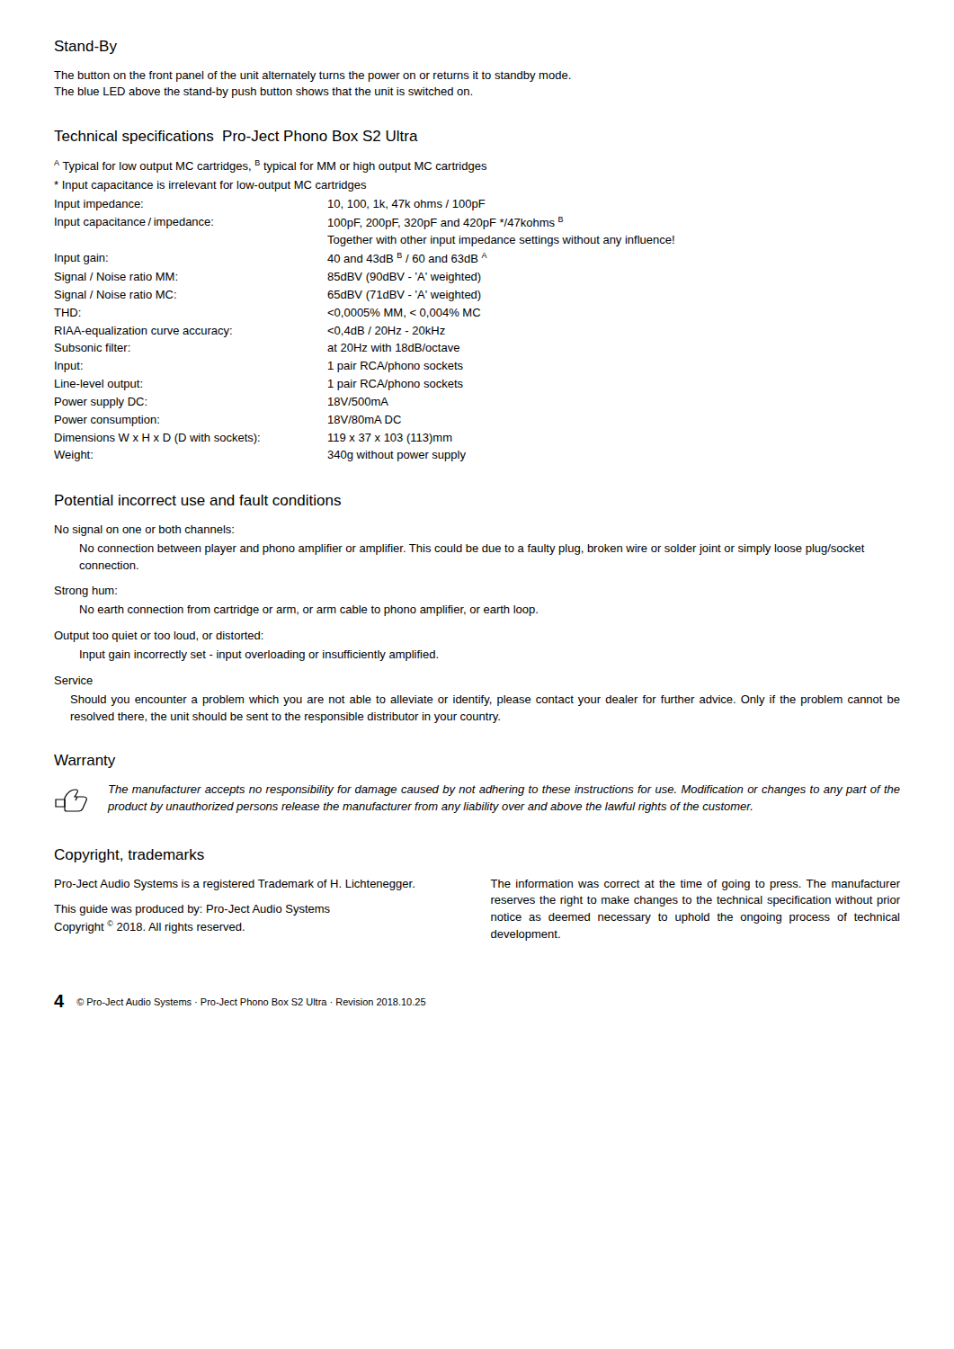Stand-By
The button on the front panel of the unit alternately turns the power on or returns it to standby mode.
The blue LED above the stand-by push button shows that the unit is switched on.
Technical specifications Pro-Ject Phono Box S2 Ultra
A Typical for low output MC cartridges, B typical for MM or high output MC cartridges
* Input capacitance is irrelevant for low-output MC cartridges
| Input impedance: | 10, 100, 1k, 47k ohms / 100pF |
| Input capacitance / impedance: | 100pF, 200pF, 320pF and 420pF */47kohms B Together with other input impedance settings without any influence! |
| Input gain: | 40 and 43dB B / 60 and 63dB A |
| Signal / Noise ratio MM: | 85dBV (90dBV - 'A' weighted) |
| Signal / Noise ratio MC: | 65dBV (71dBV - 'A' weighted) |
| THD: | <0,0005% MM, < 0,004% MC |
| RIAA-equalization curve accuracy: | <0,4dB / 20Hz - 20kHz |
| Subsonic filter: | at 20Hz with 18dB/octave |
| Input: | 1 pair RCA/phono sockets |
| Line-level output: | 1 pair RCA/phono sockets |
| Power supply DC: | 18V/500mA |
| Power consumption: | 18V/80mA DC |
| Dimensions W x H x D (D with sockets): | 119 x 37 x 103 (113)mm |
| Weight: | 340g without power supply |
Potential incorrect use and fault conditions
No signal on one or both channels:
No connection between player and phono amplifier or amplifier. This could be due to a faulty plug, broken wire or solder joint or simply loose plug/socket connection.
Strong hum:
No earth connection from cartridge or arm, or arm cable to phono amplifier, or earth loop.
Output too quiet or too loud, or distorted:
Input gain incorrectly set - input overloading or insufficiently amplified.
Service
Should you encounter a problem which you are not able to alleviate or identify, please contact your dealer for further advice. Only if the problem cannot be resolved there, the unit should be sent to the responsible distributor in your country.
Warranty
The manufacturer accepts no responsibility for damage caused by not adhering to these instructions for use. Modification or changes to any part of the product by unauthorized persons release the manufacturer from any liability over and above the lawful rights of the customer.
Copyright, trademarks
Pro-Ject Audio Systems is a registered Trademark of H. Lichtenegger.
This guide was produced by: Pro-Ject Audio Systems
Copyright © 2018. All rights reserved.
The information was correct at the time of going to press. The manufacturer reserves the right to make changes to the technical specification without prior notice as deemed necessary to uphold the ongoing process of technical development.
4© Pro-Ject Audio Systems · Pro-Ject Phono Box S2 Ultra · Revision 2018.10.25